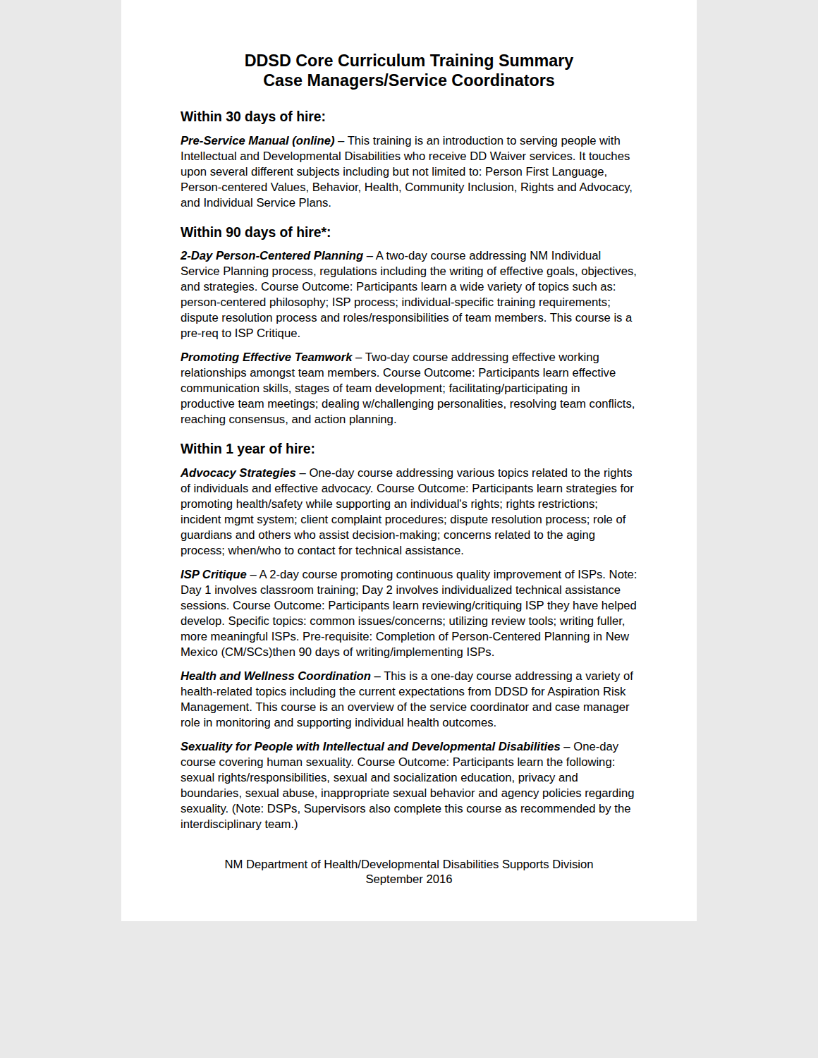DDSD Core Curriculum Training Summary
Case Managers/Service Coordinators
Within 30 days of hire:
Pre-Service Manual (online) – This training is an introduction to serving people with Intellectual and Developmental Disabilities who receive DD Waiver services. It touches upon several different subjects including but not limited to: Person First Language, Person-centered Values, Behavior, Health, Community Inclusion, Rights and Advocacy, and Individual Service Plans.
Within 90 days of hire*:
2-Day Person-Centered Planning – A two-day course addressing NM Individual Service Planning process, regulations including the writing of effective goals, objectives, and strategies. Course Outcome: Participants learn a wide variety of topics such as: person-centered philosophy; ISP process; individual-specific training requirements; dispute resolution process and roles/responsibilities of team members. This course is a pre-req to ISP Critique.
Promoting Effective Teamwork – Two-day course addressing effective working relationships amongst team members. Course Outcome: Participants learn effective communication skills, stages of team development; facilitating/participating in productive team meetings; dealing w/challenging personalities, resolving team conflicts, reaching consensus, and action planning.
Within 1 year of hire:
Advocacy Strategies – One-day course addressing various topics related to the rights of individuals and effective advocacy. Course Outcome: Participants learn strategies for promoting health/safety while supporting an individual's rights; rights restrictions; incident mgmt system; client complaint procedures; dispute resolution process; role of guardians and others who assist decision-making; concerns related to the aging process; when/who to contact for technical assistance.
ISP Critique – A 2-day course promoting continuous quality improvement of ISPs. Note: Day 1 involves classroom training; Day 2 involves individualized technical assistance sessions. Course Outcome: Participants learn reviewing/critiquing ISP they have helped develop. Specific topics: common issues/concerns; utilizing review tools; writing fuller, more meaningful ISPs. Pre-requisite: Completion of Person-Centered Planning in New Mexico (CM/SCs)then 90 days of writing/implementing ISPs.
Health and Wellness Coordination – This is a one-day course addressing a variety of health-related topics including the current expectations from DDSD for Aspiration Risk Management. This course is an overview of the service coordinator and case manager role in monitoring and supporting individual health outcomes.
Sexuality for People with Intellectual and Developmental Disabilities – One-day course covering human sexuality. Course Outcome: Participants learn the following: sexual rights/responsibilities, sexual and socialization education, privacy and boundaries, sexual abuse, inappropriate sexual behavior and agency policies regarding sexuality. (Note: DSPs, Supervisors also complete this course as recommended by the interdisciplinary team.)
NM Department of Health/Developmental Disabilities Supports Division
September 2016